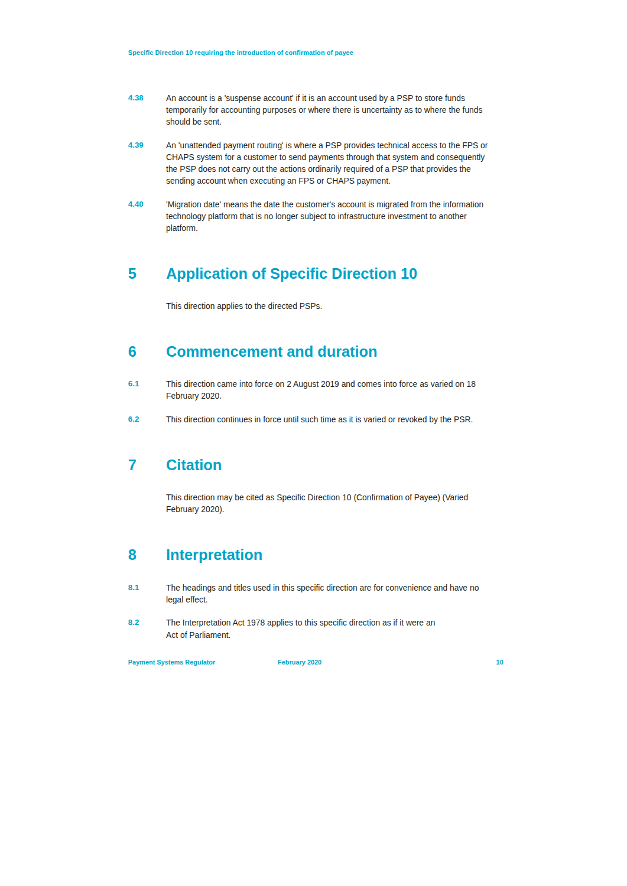Specific Direction 10 requiring the introduction of confirmation of payee
4.38
An account is a 'suspense account' if it is an account used by a PSP to store funds temporarily for accounting purposes or where there is uncertainty as to where the funds should be sent.
4.39
An 'unattended payment routing' is where a PSP provides technical access to the FPS or CHAPS system for a customer to send payments through that system and consequently the PSP does not carry out the actions ordinarily required of a PSP that provides the sending account when executing an FPS or CHAPS payment.
4.40
'Migration date' means the date the customer's account is migrated from the information technology platform that is no longer subject to infrastructure investment to another platform.
5
Application of Specific Direction 10
This direction applies to the directed PSPs.
6
Commencement and duration
6.1
This direction came into force on 2 August 2019 and comes into force as varied on 18 February 2020.
6.2
This direction continues in force until such time as it is varied or revoked by the PSR.
7
Citation
This direction may be cited as Specific Direction 10 (Confirmation of Payee) (Varied February 2020).
8
Interpretation
8.1
The headings and titles used in this specific direction are for convenience and have no legal effect.
8.2
The Interpretation Act 1978 applies to this specific direction as if it were an
Act of Parliament.
Payment Systems Regulator February 2020 10